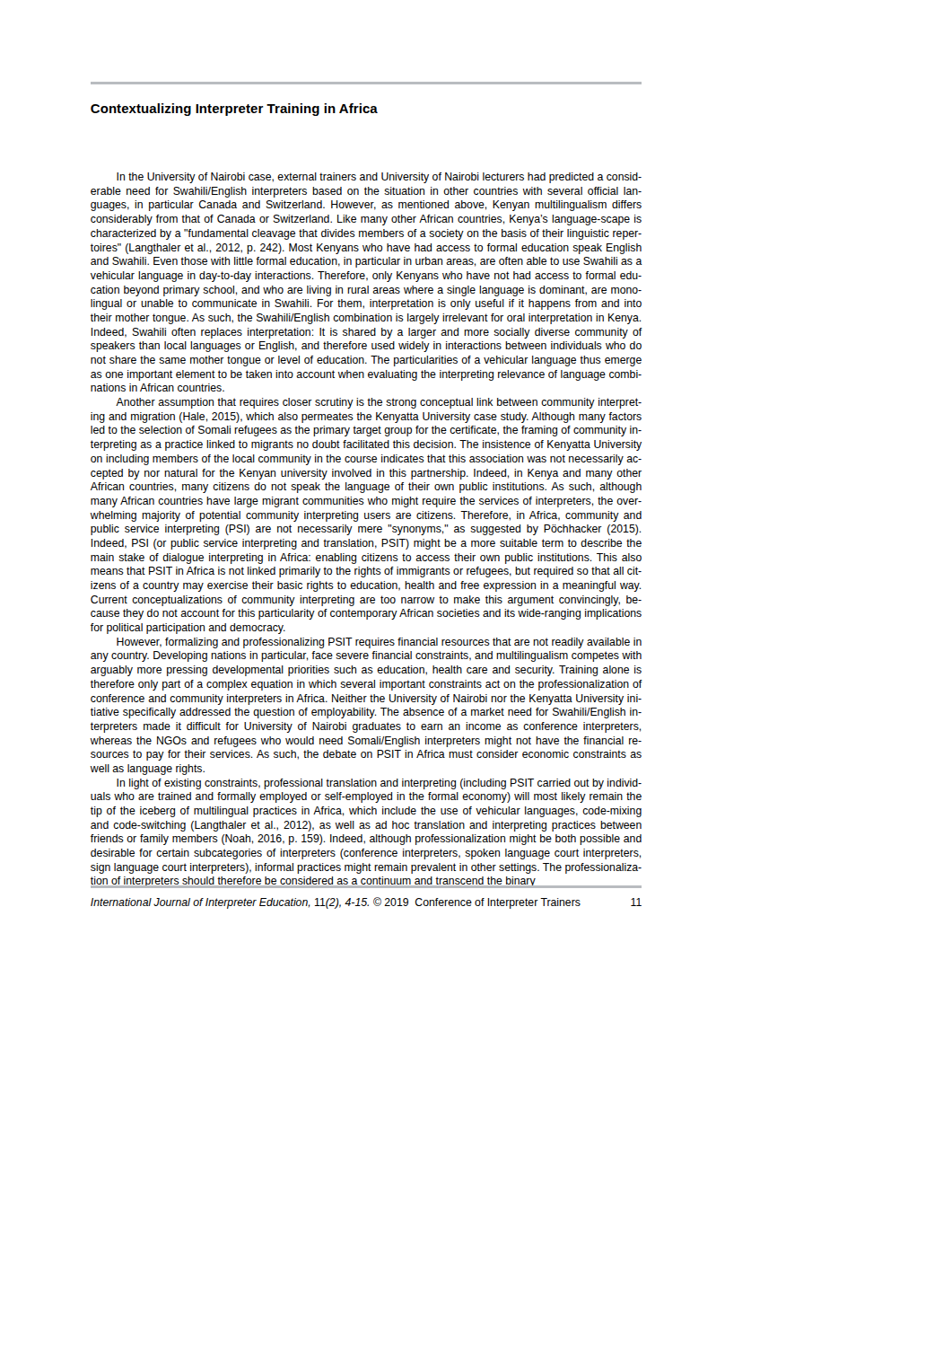Contextualizing Interpreter Training in Africa
In the University of Nairobi case, external trainers and University of Nairobi lecturers had predicted a considerable need for Swahili/English interpreters based on the situation in other countries with several official languages, in particular Canada and Switzerland. However, as mentioned above, Kenyan multilingualism differs considerably from that of Canada or Switzerland. Like many other African countries, Kenya’s language-scape is characterized by a "fundamental cleavage that divides members of a society on the basis of their linguistic repertoires" (Langthaler et al., 2012, p. 242). Most Kenyans who have had access to formal education speak English and Swahili. Even those with little formal education, in particular in urban areas, are often able to use Swahili as a vehicular language in day-to-day interactions. Therefore, only Kenyans who have not had access to formal education beyond primary school, and who are living in rural areas where a single language is dominant, are monolingual or unable to communicate in Swahili. For them, interpretation is only useful if it happens from and into their mother tongue. As such, the Swahili/English combination is largely irrelevant for oral interpretation in Kenya. Indeed, Swahili often replaces interpretation: It is shared by a larger and more socially diverse community of speakers than local languages or English, and therefore used widely in interactions between individuals who do not share the same mother tongue or level of education. The particularities of a vehicular language thus emerge as one important element to be taken into account when evaluating the interpreting relevance of language combinations in African countries.
Another assumption that requires closer scrutiny is the strong conceptual link between community interpreting and migration (Hale, 2015), which also permeates the Kenyatta University case study. Although many factors led to the selection of Somali refugees as the primary target group for the certificate, the framing of community interpreting as a practice linked to migrants no doubt facilitated this decision. The insistence of Kenyatta University on including members of the local community in the course indicates that this association was not necessarily accepted by nor natural for the Kenyan university involved in this partnership. Indeed, in Kenya and many other African countries, many citizens do not speak the language of their own public institutions. As such, although many African countries have large migrant communities who might require the services of interpreters, the overwhelming majority of potential community interpreting users are citizens. Therefore, in Africa, community and public service interpreting (PSI) are not necessarily mere "synonyms," as suggested by Pöchhacker (2015). Indeed, PSI (or public service interpreting and translation, PSIT) might be a more suitable term to describe the main stake of dialogue interpreting in Africa: enabling citizens to access their own public institutions. This also means that PSIT in Africa is not linked primarily to the rights of immigrants or refugees, but required so that all citizens of a country may exercise their basic rights to education, health and free expression in a meaningful way. Current conceptualizations of community interpreting are too narrow to make this argument convincingly, because they do not account for this particularity of contemporary African societies and its wide-ranging implications for political participation and democracy.
However, formalizing and professionalizing PSIT requires financial resources that are not readily available in any country. Developing nations in particular, face severe financial constraints, and multilingualism competes with arguably more pressing developmental priorities such as education, health care and security. Training alone is therefore only part of a complex equation in which several important constraints act on the professionalization of conference and community interpreters in Africa. Neither the University of Nairobi nor the Kenyatta University initiative specifically addressed the question of employability. The absence of a market need for Swahili/English interpreters made it difficult for University of Nairobi graduates to earn an income as conference interpreters, whereas the NGOs and refugees who would need Somali/English interpreters might not have the financial resources to pay for their services. As such, the debate on PSIT in Africa must consider economic constraints as well as language rights.
In light of existing constraints, professional translation and interpreting (including PSIT carried out by individuals who are trained and formally employed or self-employed in the formal economy) will most likely remain the tip of the iceberg of multilingual practices in Africa, which include the use of vehicular languages, code-mixing and code-switching (Langthaler et al., 2012), as well as ad hoc translation and interpreting practices between friends or family members (Noah, 2016, p. 159). Indeed, although professionalization might be both possible and desirable for certain subcategories of interpreters (conference interpreters, spoken language court interpreters, sign language court interpreters), informal practices might remain prevalent in other settings. The professionalization of interpreters should therefore be considered as a continuum and transcend the binary
International Journal of Interpreter Education, 11(2), 4-15. © 2019 Conference of Interpreter Trainers
11